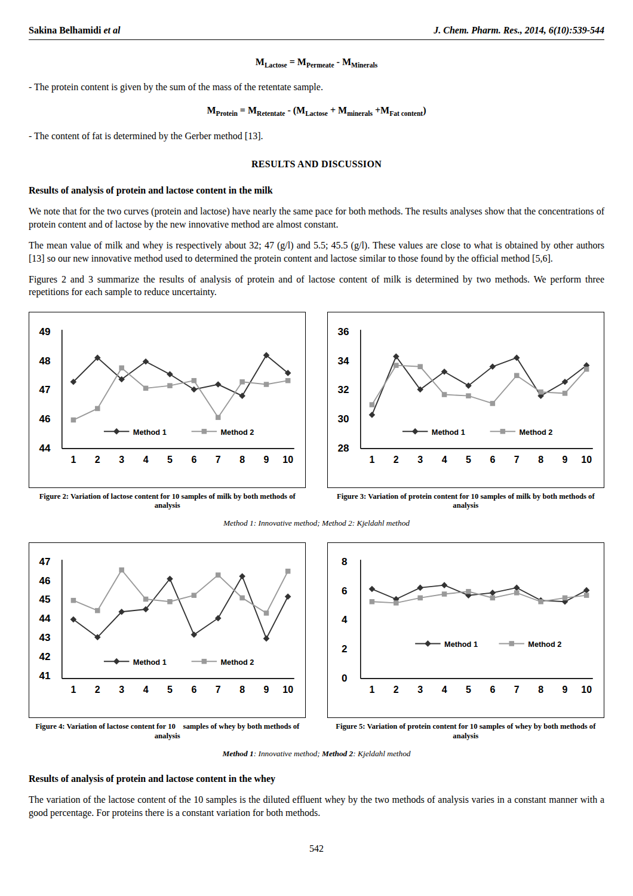Sakina Belhamidi et al
J. Chem. Pharm. Res., 2014, 6(10):539-544
MLactose = MPermeate - MMinerals
- The protein content is given by the sum of the mass of the retentate sample.
MProtein = MRetentate - (MLactose + Mminerals +MFat content)
- The content of fat is determined by the Gerber method [13].
RESULTS AND DISCUSSION
Results of analysis of protein and lactose content in the milk
We note that for the two curves (protein and lactose) have nearly the same pace for both methods. The results analyses show that the concentrations of protein content and of lactose by the new innovative method are almost constant.
The mean value of milk and whey is respectively about 32; 47 (g/l) and 5.5; 45.5 (g/l). These values are close to what is obtained by other authors [13] so our new innovative method used to determined the protein content and lactose similar to those found by the official method [5,6].
Figures 2 and 3 summarize the results of analysis of protein and of lactose content of milk is determined by two methods. We perform three repetitions for each sample to reduce uncertainty.
49 48 47 46 44 1 2 3 4 5 6 7 8 9 10 Method 1 Method 2
Figure 2: Variation of lactose content for 10 samples of milk by both methods of analysis
36 34 32 30 28 1 2 3 4 5 6 7 8 9 10 Method 1 Method 2
Figure 3: Variation of protein content for 10 samples of milk by both methods of analysis
Method 1: Innovative method; Method 2: Kjeldahl method
47 46 45 44 43 42 41 1 2 3 4 5 6 7 8 9 10 Method 1 Method 2
Figure 4: Variation of lactose content for 10 samples of whey by both methods of analysis
8 6 4 2 0 1 2 3 4 5 6 7 8 9 10 Method 1 Method 2
Figure 5: Variation of protein content for 10 samples of whey by both methods of analysis
Method 1: Innovative method; Method 2: Kjeldahl method
Results of analysis of protein and lactose content in the whey
The variation of the lactose content of the 10 samples is the diluted effluent whey by the two methods of analysis varies in a constant manner with a good percentage. For proteins there is a constant variation for both methods.
542